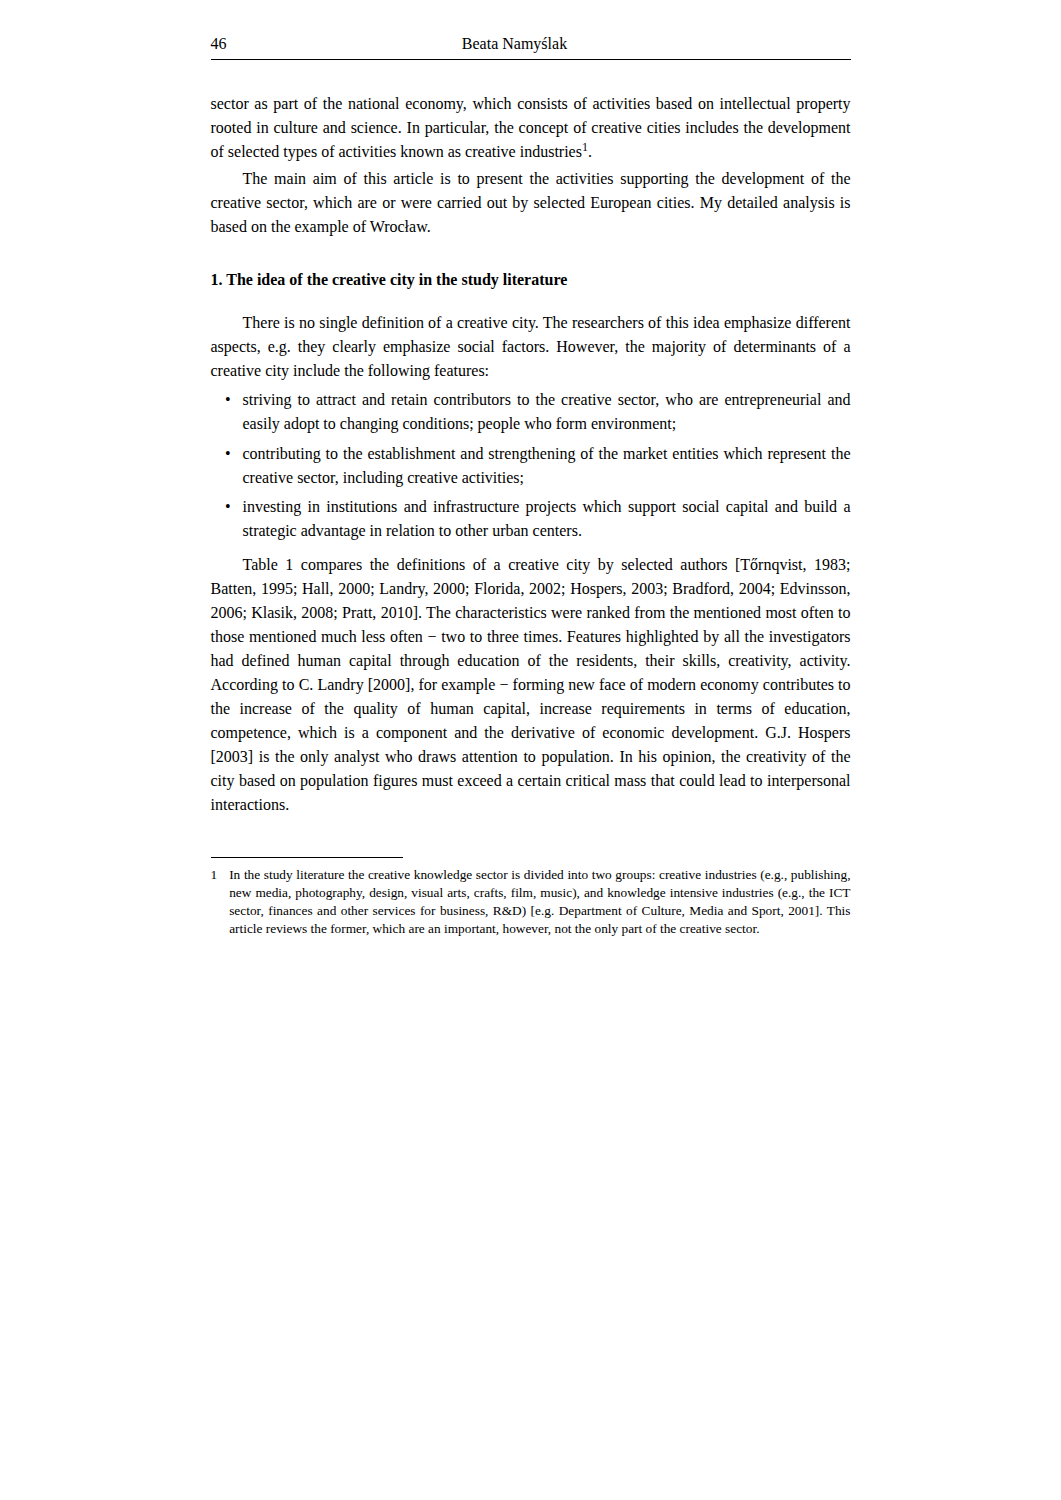46 Beata Namyślak
sector as part of the national economy, which consists of activities based on intellectual property rooted in culture and science. In particular, the concept of creative cities includes the development of selected types of activities known as creative industries1.
The main aim of this article is to present the activities supporting the development of the creative sector, which are or were carried out by selected European cities. My detailed analysis is based on the example of Wrocław.
1. The idea of the creative city in the study literature
There is no single definition of a creative city. The researchers of this idea emphasize different aspects, e.g. they clearly emphasize social factors. However, the majority of determinants of a creative city include the following features:
striving to attract and retain contributors to the creative sector, who are entrepreneurial and easily adopt to changing conditions; people who form environment;
contributing to the establishment and strengthening of the market entities which represent the creative sector, including creative activities;
investing in institutions and infrastructure projects which support social capital and build a strategic advantage in relation to other urban centers.
Table 1 compares the definitions of a creative city by selected authors [Tőrnqvist, 1983; Batten, 1995; Hall, 2000; Landry, 2000; Florida, 2002; Hospers, 2003; Bradford, 2004; Edvinsson, 2006; Klasik, 2008; Pratt, 2010]. The characteristics were ranked from the mentioned most often to those mentioned much less often − two to three times. Features highlighted by all the investigators had defined human capital through education of the residents, their skills, creativity, activity. According to C. Landry [2000], for example − forming new face of modern economy contributes to the increase of the quality of human capital, increase requirements in terms of education, competence, which is a component and the derivative of economic development. G.J. Hospers [2003] is the only analyst who draws attention to population. In his opinion, the creativity of the city based on population figures must exceed a certain critical mass that could lead to interpersonal interactions.
1 In the study literature the creative knowledge sector is divided into two groups: creative industries (e.g., publishing, new media, photography, design, visual arts, crafts, film, music), and knowledge intensive industries (e.g., the ICT sector, finances and other services for business, R&D) [e.g. Department of Culture, Media and Sport, 2001]. This article reviews the former, which are an important, however, not the only part of the creative sector.